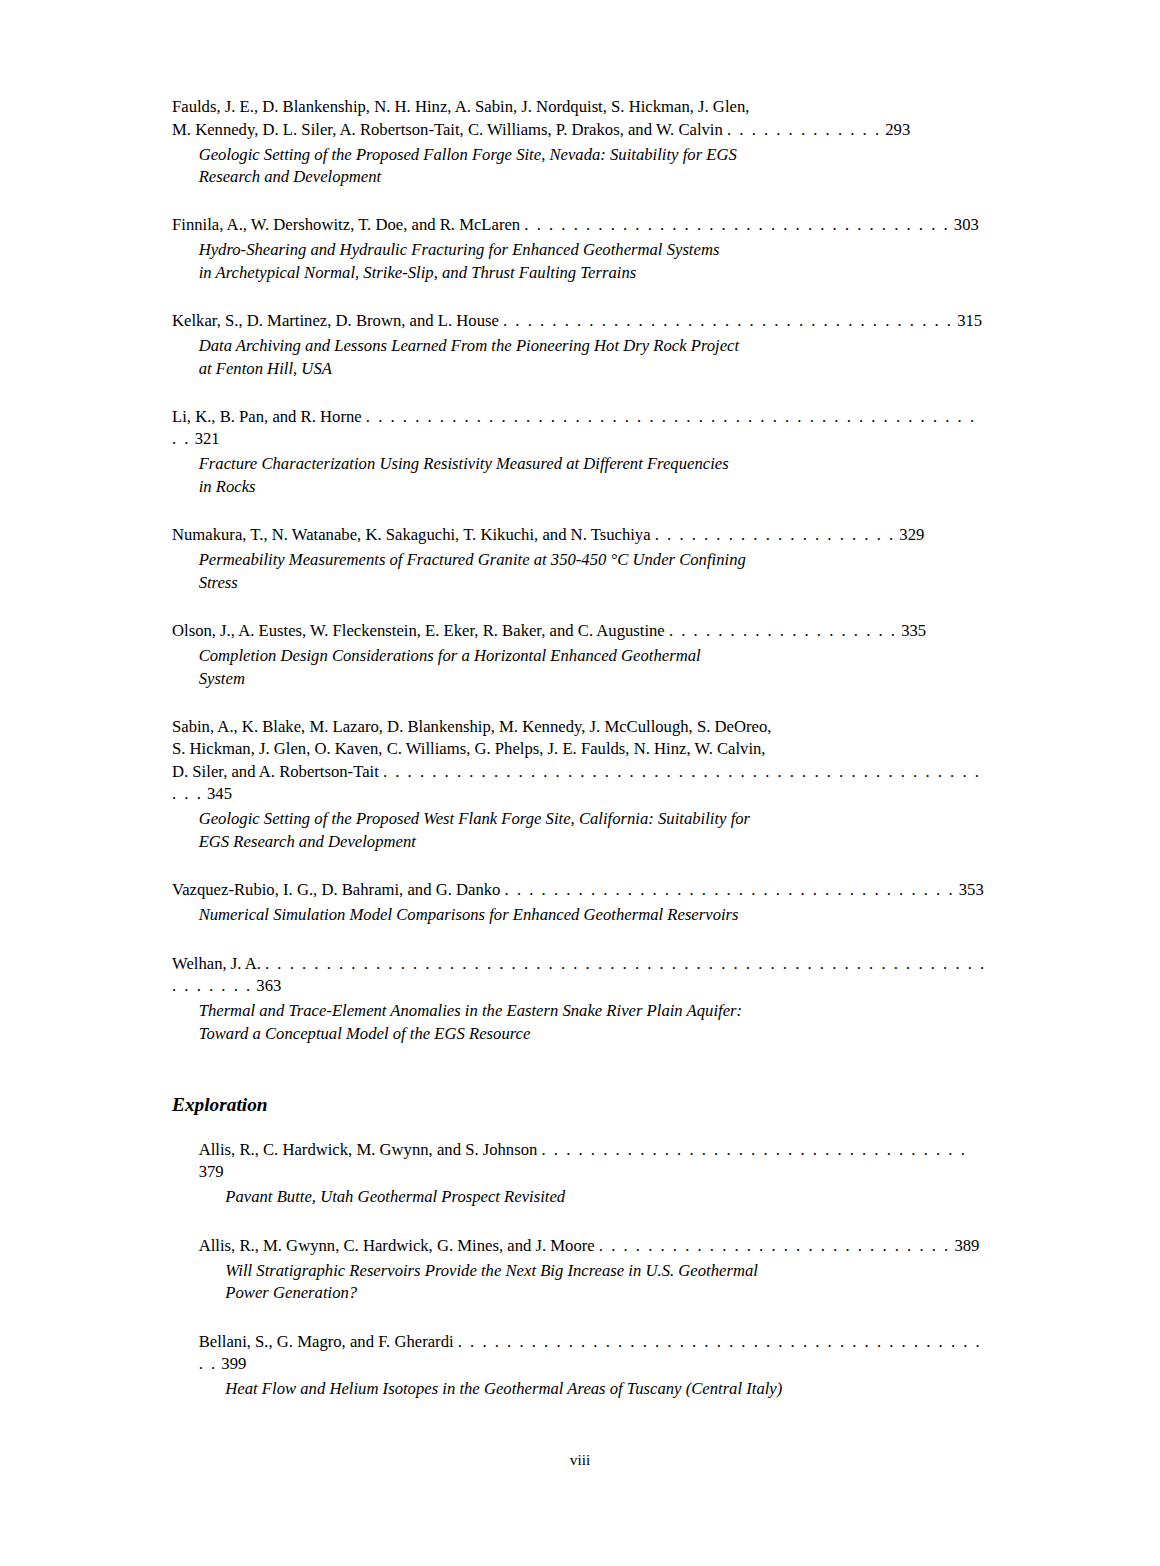Faulds, J. E., D. Blankenship, N. H. Hinz, A. Sabin, J. Nordquist, S. Hickman, J. Glen,
M. Kennedy, D. L. Siler, A. Robertson-Tait, C. Williams, P. Drakos, and W. Calvin . . . . . . . . . . . . . 293 Geologic Setting of the Proposed Fallon Forge Site, Nevada: Suitability for EGS
Research and Development
Finnila, A., W. Dershowitz, T. Doe, and R. McLaren . . . . . . . . . . . . . . . . . . . . . . . . . . . . . . . . . . . 303 Hydro-Shearing and Hydraulic Fracturing for Enhanced Geothermal Systems
in Archetypical Normal, Strike-Slip, and Thrust Faulting Terrains
Kelkar, S., D. Martinez, D. Brown, and L. House . . . . . . . . . . . . . . . . . . . . . . . . . . . . . . . . . . . . . 315 Data Archiving and Lessons Learned From the Pioneering Hot Dry Rock Project
at Fenton Hill, USA
Li, K., B. Pan, and R. Horne . . . . . . . . . . . . . . . . . . . . . . . . . . . . . . . . . . . . . . . . . . . . . . . . . . . . 321 Fracture Characterization Using Resistivity Measured at Different Frequencies
in Rocks
Numakura, T., N. Watanabe, K. Sakaguchi, T. Kikuchi, and N. Tsuchiya . . . . . . . . . . . . . . . . . . . . 329 Permeability Measurements of Fractured Granite at 350-450 °C Under Confining
Stress
Olson, J., A. Eustes, W. Fleckenstein, E. Eker, R. Baker, and C. Augustine . . . . . . . . . . . . . . . . . . . 335 Completion Design Considerations for a Horizontal Enhanced Geothermal
System
Sabin, A., K. Blake, M. Lazaro, D. Blankenship, M. Kennedy, J. McCullough, S. DeOreo,
S. Hickman, J. Glen, O. Kaven, C. Williams, G. Phelps, J. E. Faulds, N. Hinz, W. Calvin,
D. Siler, and A. Robertson-Tait . . . . . . . . . . . . . . . . . . . . . . . . . . . . . . . . . . . . . . . . . . . . . . . . . . . . 345 Geologic Setting of the Proposed West Flank Forge Site, California: Suitability for
EGS Research and Development
Vazquez-Rubio, I. G., D. Bahrami, and G. Danko . . . . . . . . . . . . . . . . . . . . . . . . . . . . . . . . . . . . . 353 Numerical Simulation Model Comparisons for Enhanced Geothermal Reservoirs
Welhan, J. A. . . . . . . . . . . . . . . . . . . . . . . . . . . . . . . . . . . . . . . . . . . . . . . . . . . . . . . . . . . . . . . . . . . 363 Thermal and Trace-Element Anomalies in the Eastern Snake River Plain Aquifer:
Toward a Conceptual Model of the EGS Resource
Exploration
Allis, R., C. Hardwick, M. Gwynn, and S. Johnson . . . . . . . . . . . . . . . . . . . . . . . . . . . . . . . . . . . 379 Pavant Butte, Utah Geothermal Prospect Revisited
Allis, R., M. Gwynn, C. Hardwick, G. Mines, and J. Moore . . . . . . . . . . . . . . . . . . . . . . . . . . . . . 389 Will Stratigraphic Reservoirs Provide the Next Big Increase in U.S. Geothermal
Power Generation?
Bellani, S., G. Magro, and F. Gherardi . . . . . . . . . . . . . . . . . . . . . . . . . . . . . . . . . . . . . . . . . . . . . 399 Heat Flow and Helium Isotopes in the Geothermal Areas of Tuscany (Central Italy)
viii